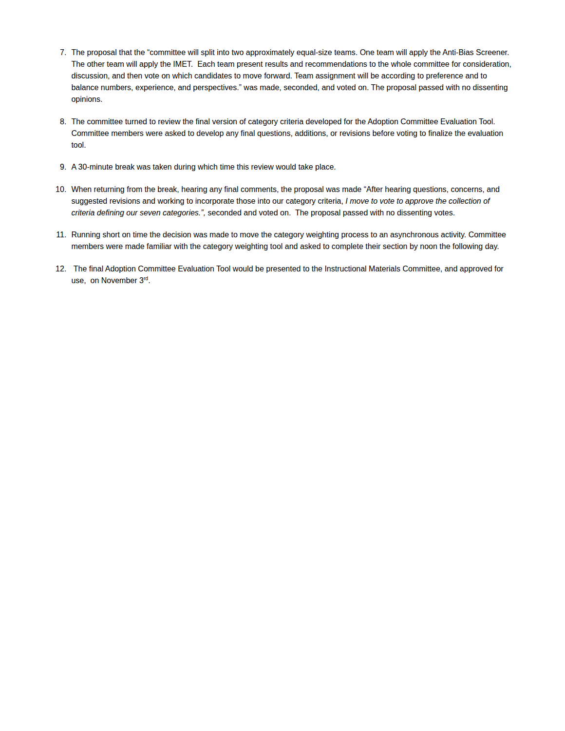The proposal that the “committee will split into two approximately equal-size teams. One team will apply the Anti-Bias Screener. The other team will apply the IMET. Each team present results and recommendations to the whole committee for consideration, discussion, and then vote on which candidates to move forward. Team assignment will be according to preference and to balance numbers, experience, and perspectives.” was made, seconded, and voted on. The proposal passed with no dissenting opinions.
The committee turned to review the final version of category criteria developed for the Adoption Committee Evaluation Tool. Committee members were asked to develop any final questions, additions, or revisions before voting to finalize the evaluation tool.
A 30-minute break was taken during which time this review would take place.
When returning from the break, hearing any final comments, the proposal was made “After hearing questions, concerns, and suggested revisions and working to incorporate those into our category criteria, I move to vote to approve the collection of criteria defining our seven categories.”, seconded and voted on. The proposal passed with no dissenting votes.
Running short on time the decision was made to move the category weighting process to an asynchronous activity. Committee members were made familiar with the category weighting tool and asked to complete their section by noon the following day.
The final Adoption Committee Evaluation Tool would be presented to the Instructional Materials Committee, and approved for use, on November 3rd.